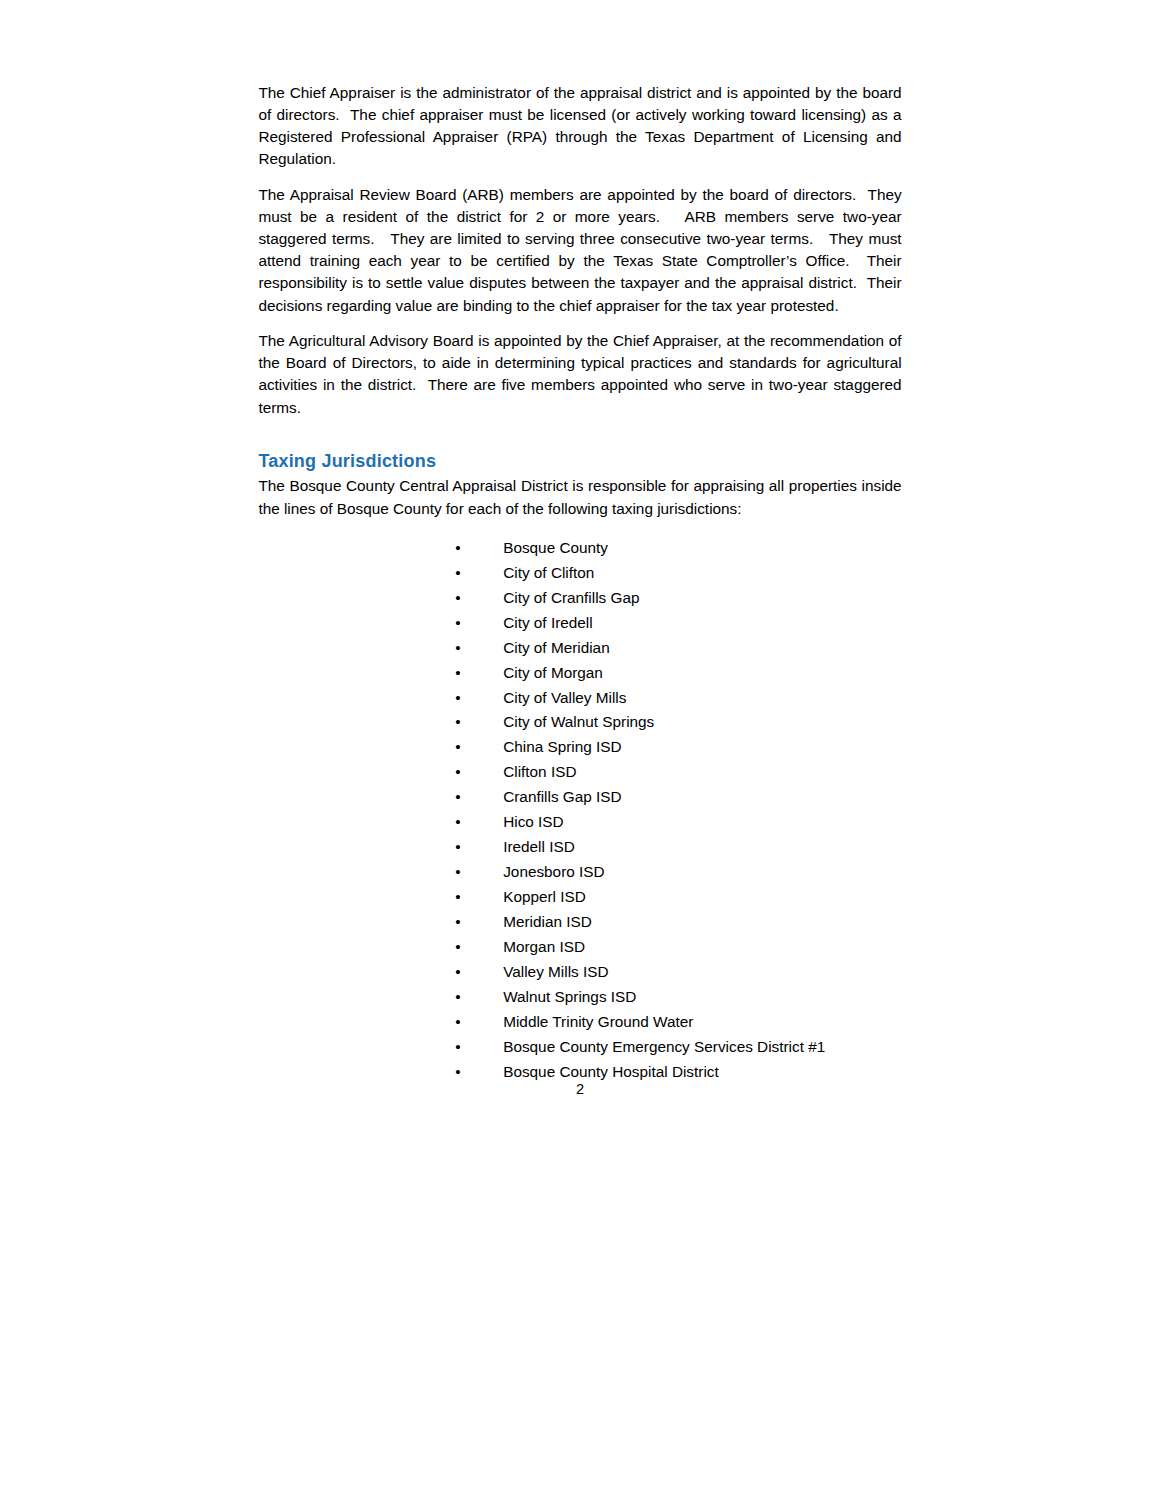The Chief Appraiser is the administrator of the appraisal district and is appointed by the board of directors. The chief appraiser must be licensed (or actively working toward licensing) as a Registered Professional Appraiser (RPA) through the Texas Department of Licensing and Regulation.
The Appraisal Review Board (ARB) members are appointed by the board of directors. They must be a resident of the district for 2 or more years. ARB members serve two-year staggered terms. They are limited to serving three consecutive two-year terms. They must attend training each year to be certified by the Texas State Comptroller’s Office. Their responsibility is to settle value disputes between the taxpayer and the appraisal district. Their decisions regarding value are binding to the chief appraiser for the tax year protested.
The Agricultural Advisory Board is appointed by the Chief Appraiser, at the recommendation of the Board of Directors, to aide in determining typical practices and standards for agricultural activities in the district. There are five members appointed who serve in two-year staggered terms.
Taxing Jurisdictions
The Bosque County Central Appraisal District is responsible for appraising all properties inside the lines of Bosque County for each of the following taxing jurisdictions:
Bosque County
City of Clifton
City of Cranfills Gap
City of Iredell
City of Meridian
City of Morgan
City of Valley Mills
City of Walnut Springs
China Spring ISD
Clifton ISD
Cranfills Gap ISD
Hico ISD
Iredell ISD
Jonesboro ISD
Kopperl ISD
Meridian ISD
Morgan ISD
Valley Mills ISD
Walnut Springs ISD
Middle Trinity Ground Water
Bosque County Emergency Services District #1
Bosque County Hospital District
2